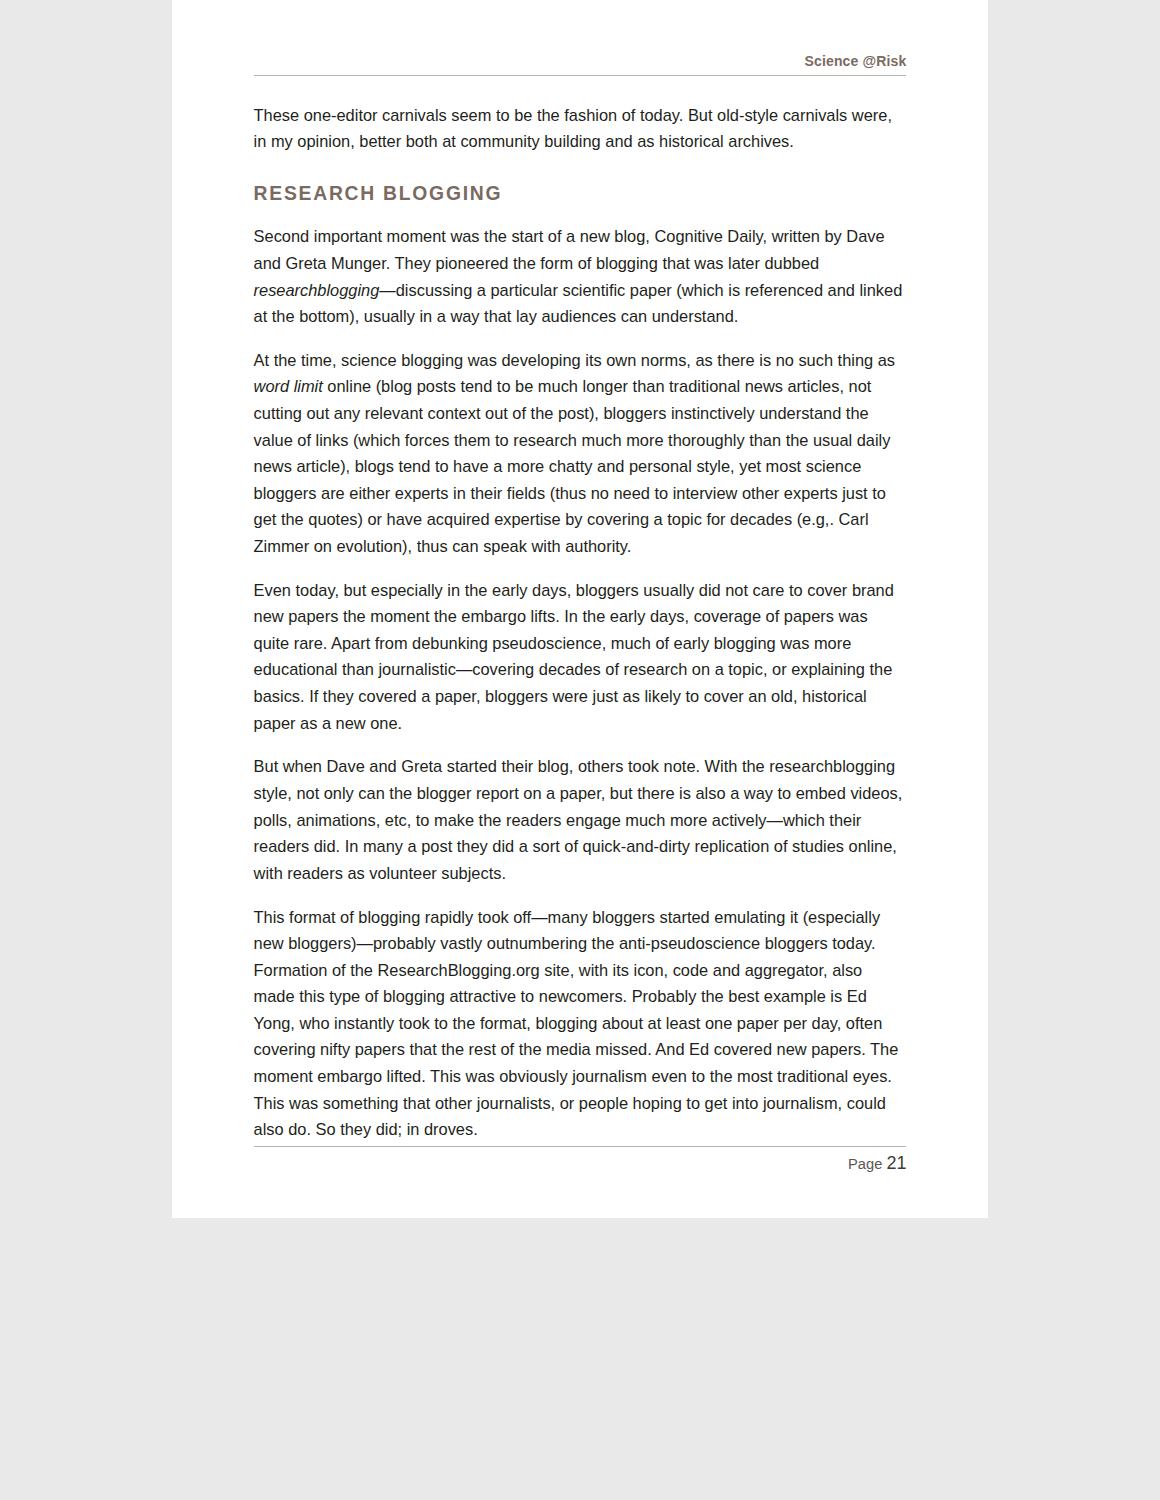Science @Risk
These one-editor carnivals seem to be the fashion of today. But old-style carnivals were, in my opinion, better both at community building and as historical archives.
Research Blogging
Second important moment was the start of a new blog, Cognitive Daily, written by Dave and Greta Munger. They pioneered the form of blogging that was later dubbed researchblogging—discussing a particular scientific paper (which is referenced and linked at the bottom), usually in a way that lay audiences can understand.
At the time, science blogging was developing its own norms, as there is no such thing as word limit online (blog posts tend to be much longer than traditional news articles, not cutting out any relevant context out of the post), bloggers instinctively understand the value of links (which forces them to research much more thoroughly than the usual daily news article), blogs tend to have a more chatty and personal style, yet most science bloggers are either experts in their fields (thus no need to interview other experts just to get the quotes) or have acquired expertise by covering a topic for decades (e.g,. Carl Zimmer on evolution), thus can speak with authority.
Even today, but especially in the early days, bloggers usually did not care to cover brand new papers the moment the embargo lifts. In the early days, coverage of papers was quite rare. Apart from debunking pseudoscience, much of early blogging was more educational than journalistic—covering decades of research on a topic, or explaining the basics. If they covered a paper, bloggers were just as likely to cover an old, historical paper as a new one.
But when Dave and Greta started their blog, others took note. With the researchblogging style, not only can the blogger report on a paper, but there is also a way to embed videos, polls, animations, etc, to make the readers engage much more actively—which their readers did. In many a post they did a sort of quick-and-dirty replication of studies online, with readers as volunteer subjects.
This format of blogging rapidly took off—many bloggers started emulating it (especially new bloggers)—probably vastly outnumbering the anti-pseudoscience bloggers today. Formation of the ResearchBlogging.org site, with its icon, code and aggregator, also made this type of blogging attractive to newcomers. Probably the best example is Ed Yong, who instantly took to the format, blogging about at least one paper per day, often covering nifty papers that the rest of the media missed. And Ed covered new papers. The moment embargo lifted. This was obviously journalism even to the most traditional eyes. This was something that other journalists, or people hoping to get into journalism, could also do. So they did; in droves.
Page 21